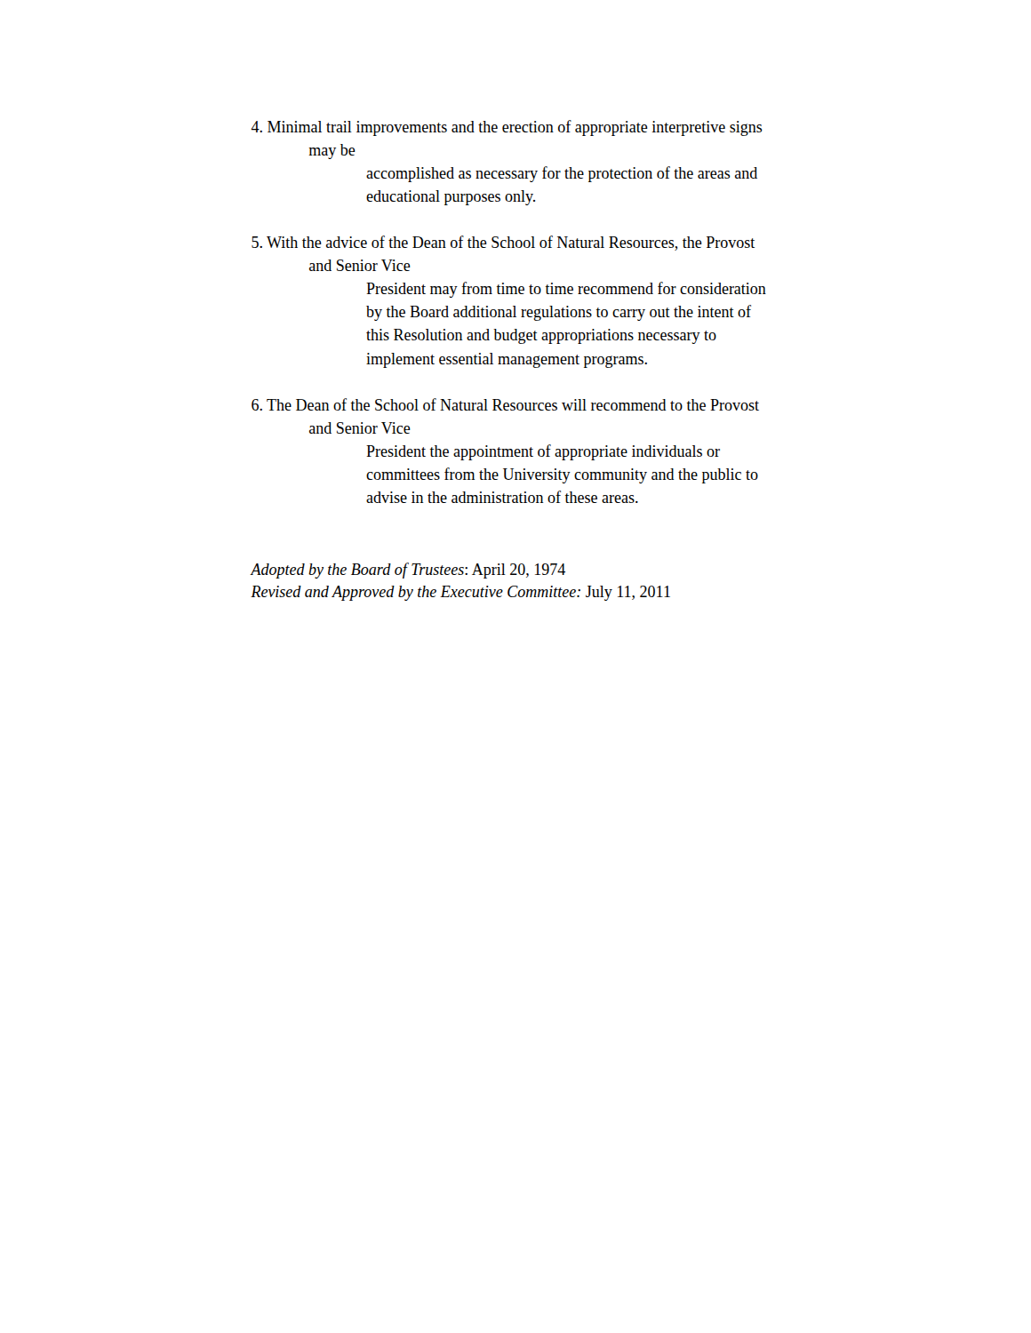4. Minimal trail improvements and the erection of appropriate interpretive signs may be accomplished as necessary for the protection of the areas and educational purposes only.
5. With the advice of the Dean of the School of Natural Resources, the Provost and Senior Vice President may from time to time recommend for consideration by the Board additional regulations to carry out the intent of this Resolution and budget appropriations necessary to implement essential management programs.
6. The Dean of the School of Natural Resources will recommend to the Provost and Senior Vice President the appointment of appropriate individuals or committees from the University community and the public to advise in the administration of these areas.
Adopted by the Board of Trustees: April 20, 1974
Revised and Approved by the Executive Committee: July 11, 2011